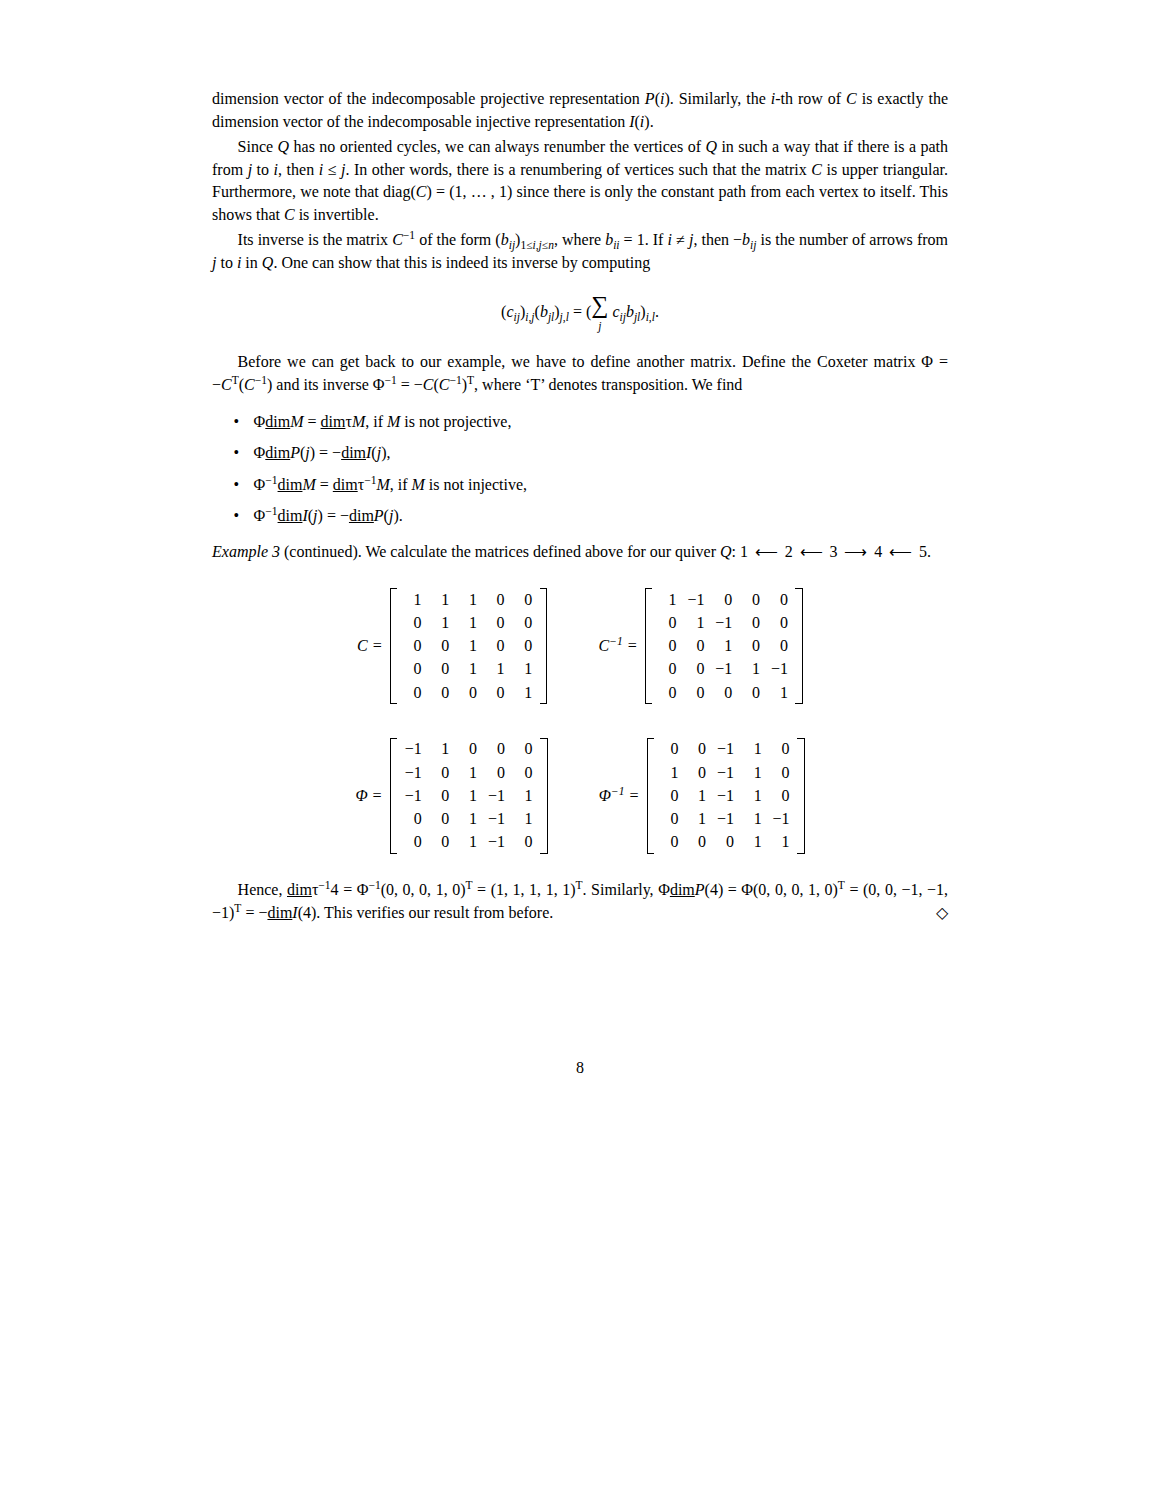dimension vector of the indecomposable projective representation P(i). Similarly, the i-th row of C is exactly the dimension vector of the indecomposable injective representation I(i).
Since Q has no oriented cycles, we can always renumber the vertices of Q in such a way that if there is a path from j to i, then i ≤ j. In other words, there is a renumbering of vertices such that the matrix C is upper triangular. Furthermore, we note that diag(C) = (1, … , 1) since there is only the constant path from each vertex to itself. This shows that C is invertible.
Its inverse is the matrix C−1 of the form (bij)1≤i,j≤n, where bii = 1. If i ≠ j, then −bij is the number of arrows from j to i in Q. One can show that this is indeed its inverse by computing
(cij)i,j(bjl)j,l = (∑
j cijbjl)i,l.
Before we can get back to our example, we have to define another matrix. Define the Coxeter matrix Φ = −CT(C−1) and its inverse Φ−1 = −C(C−1)T, where ‘T’ denotes transposition. We find
Φdim M = dimτM, if M is not projective,
Φdim P(j) = −dim I(j),
Φ−1dim M = dimτ−1M, if M is not injective,
Φ−1dim I(j) = −dim P(j).
Example 3 (continued). We calculate the matrices defined above for our quiver Q: 1 ⟵ 2 ⟵ 3 ⟶ 4 ⟵ 5.
C =
| 1 | 1 | 1 | 0 | 0 |
| 0 | 1 | 1 | 0 | 0 |
| 0 | 0 | 1 | 0 | 0 |
| 0 | 0 | 1 | 1 | 1 |
| 0 | 0 | 0 | 0 | 1 |
C−1 =
| 1 | −1 | 0 | 0 | 0 |
| 0 | 1 | −1 | 0 | 0 |
| 0 | 0 | 1 | 0 | 0 |
| 0 | 0 | −1 | 1 | −1 |
| 0 | 0 | 0 | 0 | 1 |
Φ =
| −1 | 1 | 0 | 0 | 0 |
| −1 | 0 | 1 | 0 | 0 |
| −1 | 0 | 1 | −1 | 1 |
| 0 | 0 | 1 | −1 | 1 |
| 0 | 0 | 1 | −1 | 0 |
Φ−1 =
| 0 | 0 | −1 | 1 | 0 |
| 1 | 0 | −1 | 1 | 0 |
| 0 | 1 | −1 | 1 | 0 |
| 0 | 1 | −1 | 1 | −1 |
| 0 | 0 | 0 | 1 | 1 |
Hence, dimτ−14 = Φ−1(0, 0, 0, 1, 0)T = (1, 1, 1, 1, 1)T. Similarly, Φdim P(4) = Φ(0, 0, 0, 1, 0)T = (0, 0, −1, −1, −1)T = −dim I(4). This verifies our result from before.◇
8